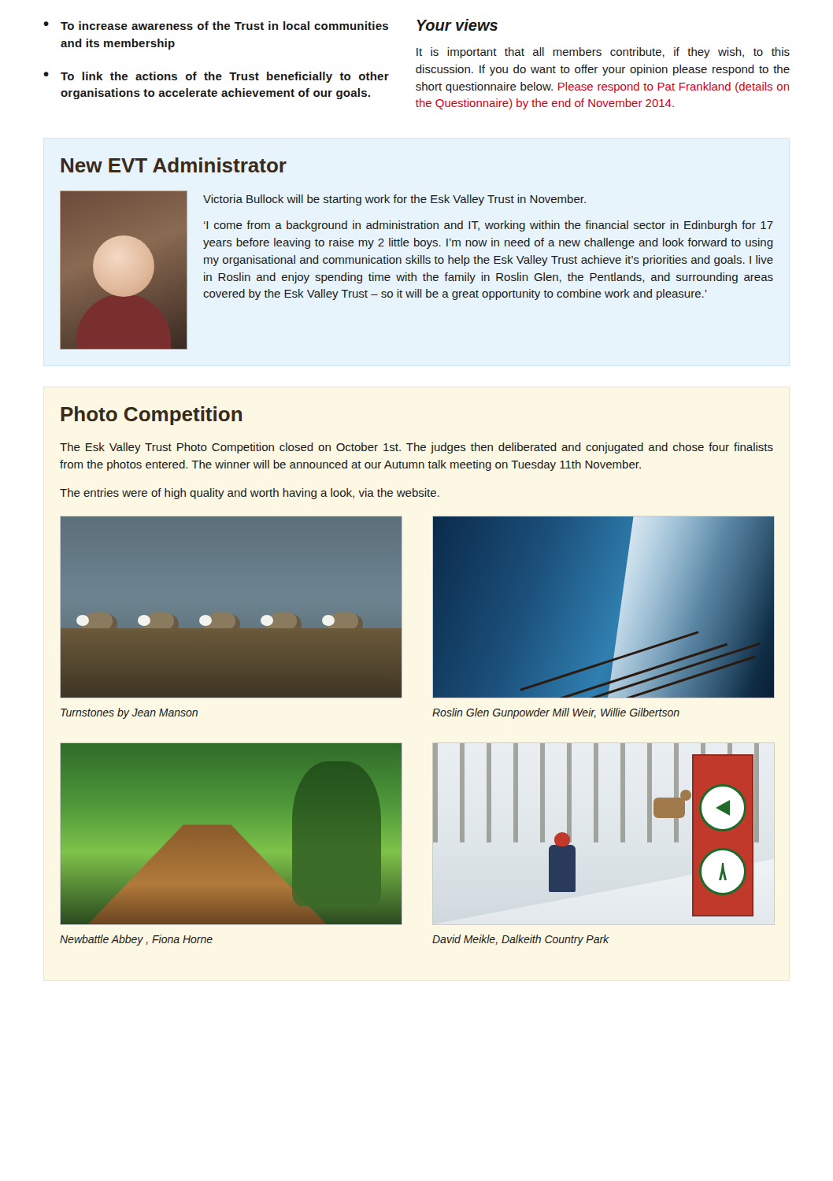To increase awareness of the Trust in local communities and its membership
To link the actions of the Trust beneficially to other organisations to accelerate achievement of our goals.
Your views
It is important that all members contribute, if they wish, to this discussion. If you do want to offer your opinion please respond to the short questionnaire below. Please respond to Pat Frankland (details on the Questionnaire) by the end of November 2014.
New EVT Administrator
Victoria Bullock will be starting work for the Esk Valley Trust in November.
‘I come from a background in administration and IT, working within the financial sector in Edinburgh for 17 years before leaving to raise my 2 little boys. I’m now in need of a new challenge and look forward to using my organisational and communication skills to help the Esk Valley Trust achieve it’s priorities and goals. I live in Roslin and enjoy spending time with the family in Roslin Glen, the Pentlands, and surrounding areas covered by the Esk Valley Trust – so it will be a great opportunity to combine work and pleasure.’
Photo Competition
The Esk Valley Trust Photo Competition closed on October 1st. The judges then deliberated and conjugated and chose four finalists from the photos entered. The winner will be announced at our Autumn talk meeting on Tuesday 11th November.
The entries were of high quality and worth having a look, via the website.
Turnstones by Jean Manson
Roslin Glen Gunpowder Mill Weir, Willie Gilbertson
Newbattle Abbey , Fiona Horne
David Meikle, Dalkeith Country Park